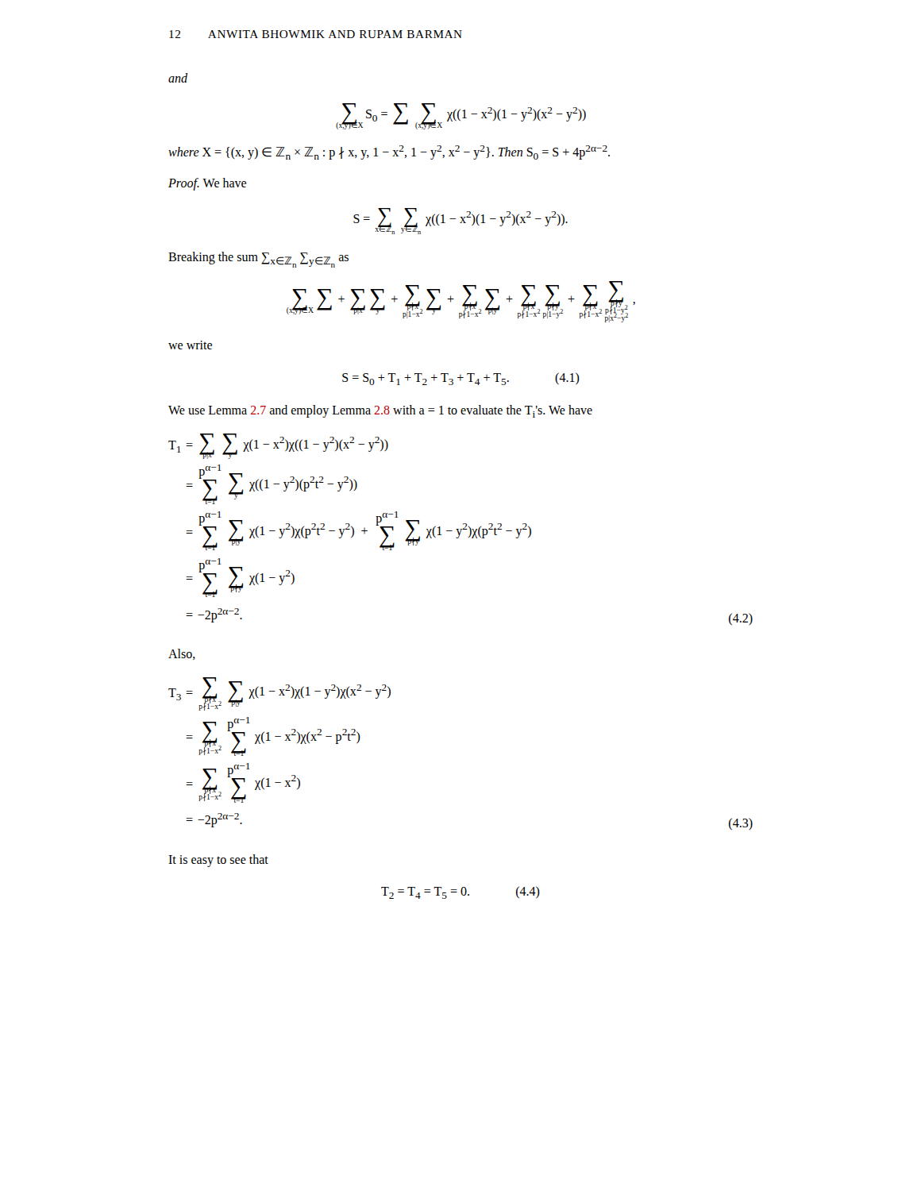12 ANWITA BHOWMIK AND RUPAM BARMAN
and
∑(x,y)∈X S0 = ∑ ∑(x,y)∈X χ((1 − x2)(1 − y2)(x2 − y2))
where X = {(x, y) ∈ ℤn × ℤn : p ∤ x, y, 1 − x2, 1 − y2, x2 − y2}. Then S0 = S + 4p2α−2.
Proof. We have
S = ∑x∈ℤn ∑y∈ℤn χ((1 − x2)(1 − y2)(x2 − y2)).
Breaking the sum ∑x∈ℤn ∑y∈ℤn as
∑(x,y)∈X∑ + ∑p|x∑y + ∑p∤x p|1−x2∑y + ∑p∤x p∤1−x2∑p|y + ∑p∤x p∤1−x2∑p∤y p|1−y2 + ∑p∤x p∤1−x2∑p∤y p∤1−y2 p|x2−y2 ,
we write
S = S0 + T1 + T2 + T3 + T4 + T5. (4.1)
We use Lemma 2.7 and employ Lemma 2.8 with a = 1 to evaluate the Ti's. We have
T1
=
∑p|x ∑y χ(1 − x2)χ((1 − y2)(x2 − y2))
=
pα−1∑t=1 ∑y χ((1 − y2)(p2t2 − y2))
=
pα−1∑t=1 ∑p|y χ(1 − y2)χ(p2t2 − y2) + pα−1∑t=1 ∑p∤y χ(1 − y2)χ(p2t2 − y2)
=
pα−1∑t=1 ∑p∤y χ(1 − y2)
=
−2p2α−2.
(4.2)
Also,
T3
=
∑p∤x p∤1−x2 ∑p|y χ(1 − x2)χ(1 − y2)χ(x2 − y2)
=
∑p∤x p∤1−x2 pα−1∑t=1 χ(1 − x2)χ(x2 − p2t2)
=
∑p∤x p∤1−x2 pα−1∑t=1 χ(1 − x2)
=
−2p2α−2.
(4.3)
It is easy to see that
T2 = T4 = T5 = 0. (4.4)